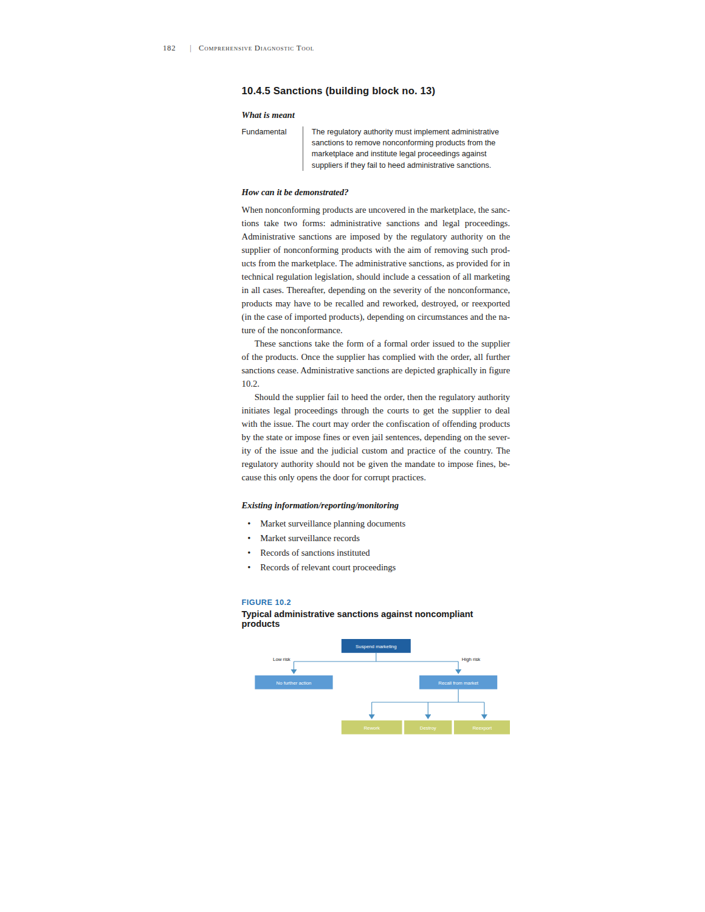182|Comprehensive Diagnostic Tool
10.4.5 Sanctions (building block no. 13)
What is meant
Fundamental
The regulatory authority must implement administrative sanctions to remove nonconforming products from the marketplace and institute legal proceedings against suppliers if they fail to heed administrative sanctions.
How can it be demonstrated?
When nonconforming products are uncovered in the marketplace, the sanctions take two forms: administrative sanctions and legal proceedings. Administrative sanctions are imposed by the regulatory authority on the supplier of nonconforming products with the aim of removing such products from the marketplace. The administrative sanctions, as provided for in technical regulation legislation, should include a cessation of all marketing in all cases. Thereafter, depending on the severity of the nonconformance, products may have to be recalled and reworked, destroyed, or reexported (in the case of imported products), depending on circumstances and the nature of the nonconformance.
These sanctions take the form of a formal order issued to the supplier of the products. Once the supplier has complied with the order, all further sanctions cease. Administrative sanctions are depicted graphically in figure 10.2.
Should the supplier fail to heed the order, then the regulatory authority initiates legal proceedings through the courts to get the supplier to deal with the issue. The court may order the confiscation of offending products by the state or impose fines or even jail sentences, depending on the severity of the issue and the judicial custom and practice of the country. The regulatory authority should not be given the mandate to impose fines, because this only opens the door for corrupt practices.
Existing information/reporting/monitoring
Market surveillance planning documents
Market surveillance records
Records of sanctions instituted
Records of relevant court proceedings
FIGURE 10.2
Typical administrative sanctions against noncompliant products
Suspend marketing Low risk High risk No further action Recall from market Rework Destroy Reexport